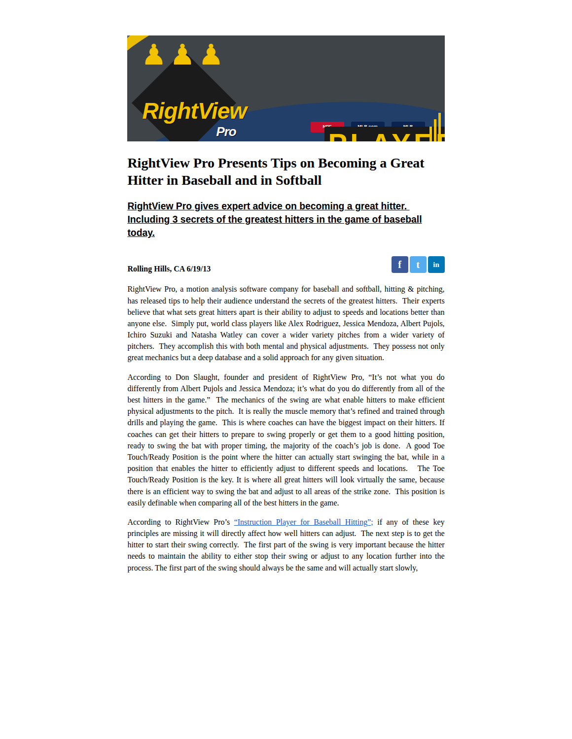♟♟♟
RightViewPro
NPF
MLB.com
MLB
PLAYERS
RightView Pro Presents Tips on Becoming a Great Hitter in Baseball and in Softball
RightView Pro gives expert advice on becoming a great hitter. Including 3 secrets of the greatest hitters in the game of baseball today.
Rolling Hills, CA 6/19/13
f t in
RightView Pro, a motion analysis software company for baseball and softball, hitting & pitching, has released tips to help their audience understand the secrets of the greatest hitters. Their experts believe that what sets great hitters apart is their ability to adjust to speeds and locations better than anyone else. Simply put, world class players like Alex Rodriguez, Jessica Mendoza, Albert Pujols, Ichiro Suzuki and Natasha Watley can cover a wider variety pitches from a wider variety of pitchers. They accomplish this with both mental and physical adjustments. They possess not only great mechanics but a deep database and a solid approach for any given situation.
According to Don Slaught, founder and president of RightView Pro, “It’s not what you do differently from Albert Pujols and Jessica Mendoza; it’s what do you do differently from all of the best hitters in the game.” The mechanics of the swing are what enable hitters to make efficient physical adjustments to the pitch. It is really the muscle memory that’s refined and trained through drills and playing the game. This is where coaches can have the biggest impact on their hitters. If coaches can get their hitters to prepare to swing properly or get them to a good hitting position, ready to swing the bat with proper timing, the majority of the coach’s job is done. A good Toe Touch/Ready Position is the point where the hitter can actually start swinging the bat, while in a position that enables the hitter to efficiently adjust to different speeds and locations. The Toe Touch/Ready Position is the key. It is where all great hitters will look virtually the same, because there is an efficient way to swing the bat and adjust to all areas of the strike zone. This position is easily definable when comparing all of the best hitters in the game.
According to RightView Pro’s “Instruction Player for Baseball Hitting”; if any of these key principles are missing it will directly affect how well hitters can adjust. The next step is to get the hitter to start their swing correctly. The first part of the swing is very important because the hitter needs to maintain the ability to either stop their swing or adjust to any location further into the process. The first part of the swing should always be the same and will actually start slowly,